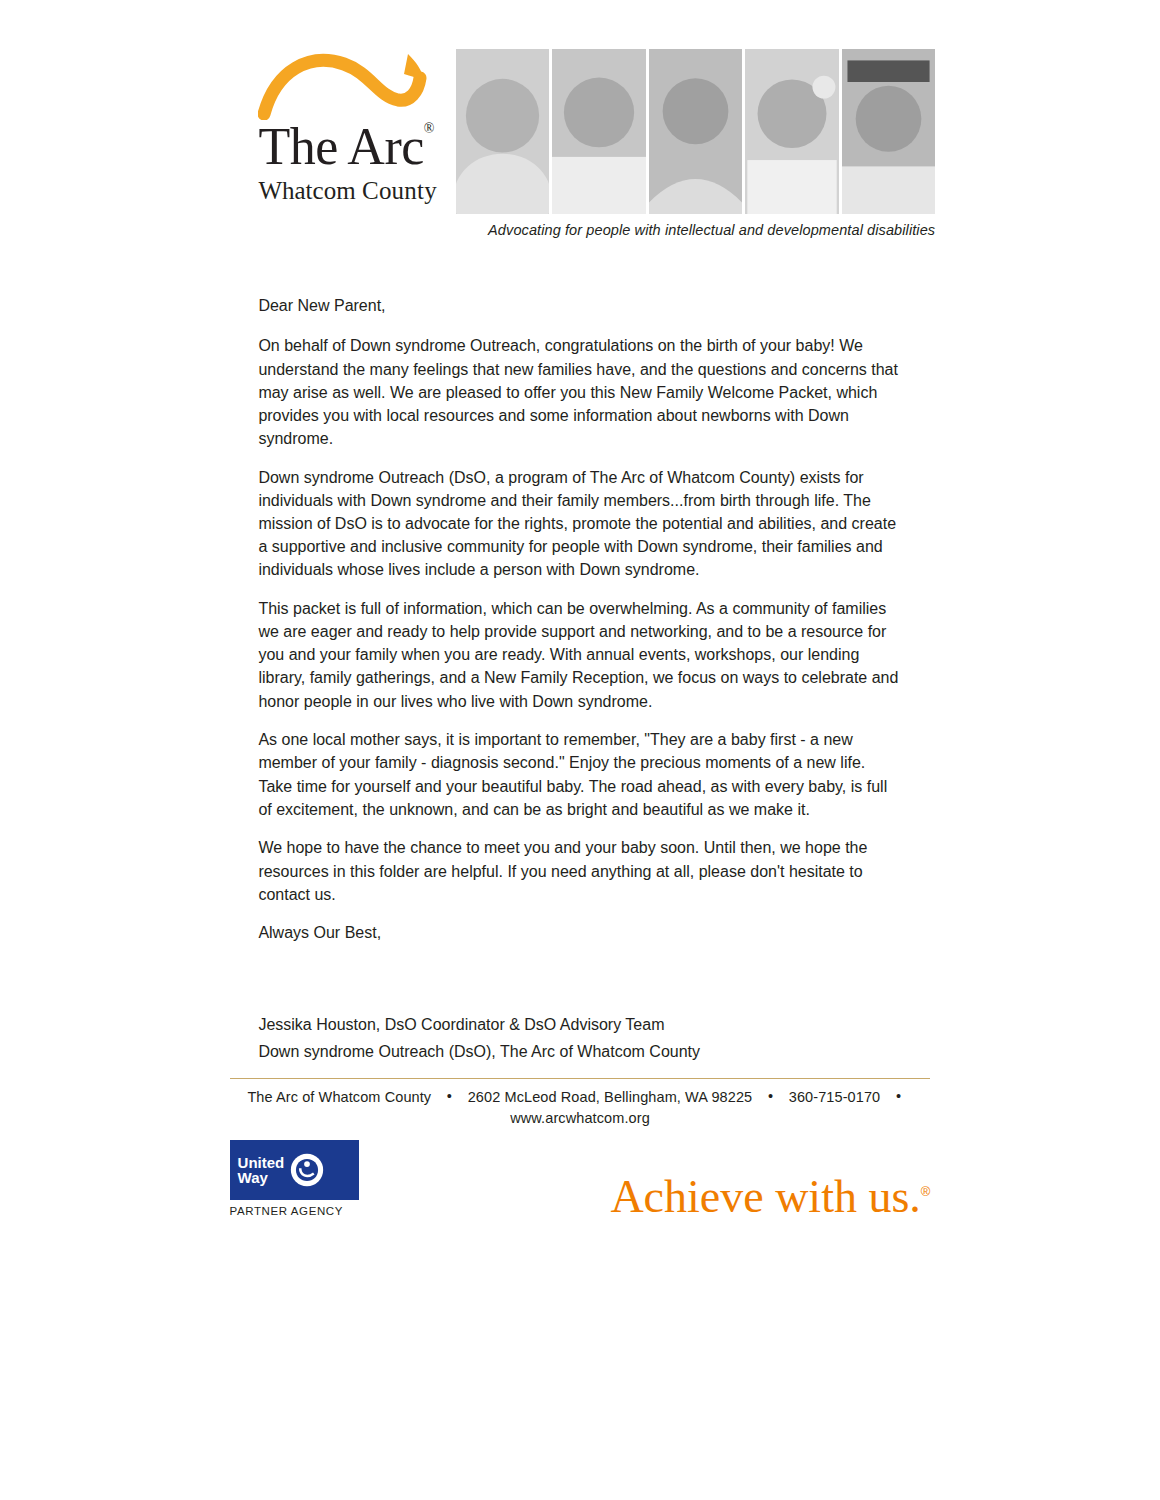The Arc®
Whatcom County
Advocating for people with intellectual and developmental disabilities
Dear New Parent,
On behalf of Down syndrome Outreach, congratulations on the birth of your baby! We understand the many feelings that new families have, and the questions and concerns that may arise as well. We are pleased to offer you this New Family Welcome Packet, which provides you with local resources and some information about newborns with Down syndrome.
Down syndrome Outreach (DsO, a program of The Arc of Whatcom County) exists for individuals with Down syndrome and their family members...from birth through life. The mission of DsO is to advocate for the rights, promote the potential and abilities, and create a supportive and inclusive community for people with Down syndrome, their families and individuals whose lives include a person with Down syndrome.
This packet is full of information, which can be overwhelming. As a community of families we are eager and ready to help provide support and networking, and to be a resource for you and your family when you are ready. With annual events, workshops, our lending library, family gatherings, and a New Family Reception, we focus on ways to celebrate and honor people in our lives who live with Down syndrome.
As one local mother says, it is important to remember, "They are a baby first - a new member of your family - diagnosis second." Enjoy the precious moments of a new life. Take time for yourself and your beautiful baby. The road ahead, as with every baby, is full of excitement, the unknown, and can be as bright and beautiful as we make it.
We hope to have the chance to meet you and your baby soon. Until then, we hope the resources in this folder are helpful. If you need anything at all, please don't hesitate to contact us.
Always Our Best,
Jessika Houston, DsO Coordinator & DsO Advisory Team
Down syndrome Outreach (DsO), The Arc of Whatcom County
The Arc of Whatcom County • 2602 McLeod Road, Bellingham, WA 98225 • 360-715-0170 • www.arcwhatcom.org
United
Way
PARTNER AGENCY
Achieve with us.®